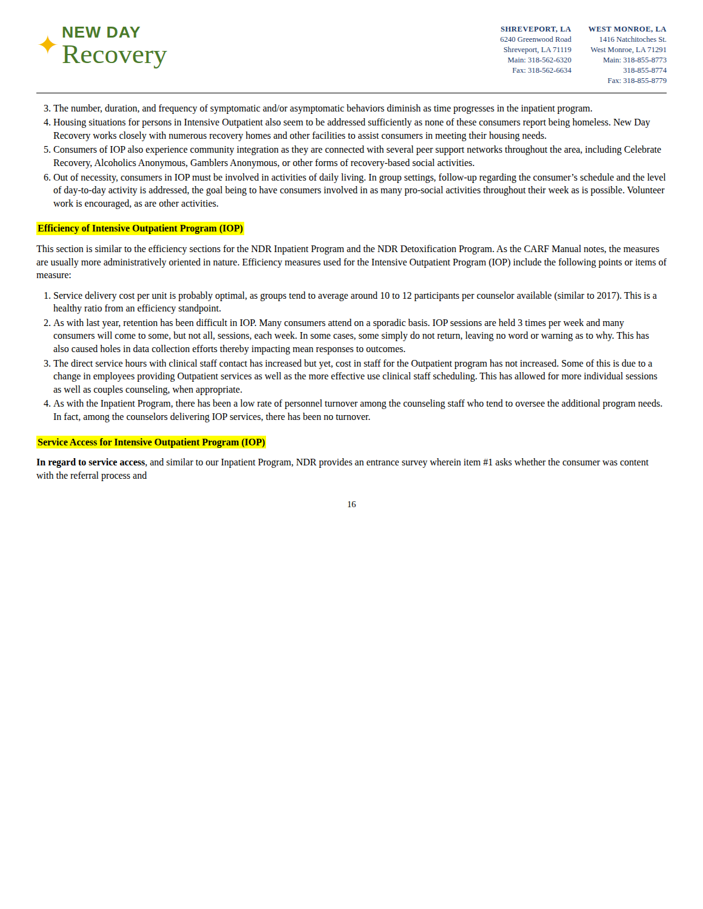✦ NEW DAY
Recovery
SHREVEPORT, LA 6240 Greenwood Road Shreveport, LA 71119 Main: 318-562-6320 Fax: 318-562-6634
WEST MONROE, LA 1416 Natchitoches St. West Monroe, LA 71291 Main: 318-855-8773 318-855-8774 Fax: 318-855-8779
The number, duration, and frequency of symptomatic and/or asymptomatic behaviors diminish as time progresses in the inpatient program.
Housing situations for persons in Intensive Outpatient also seem to be addressed sufficiently as none of these consumers report being homeless. New Day Recovery works closely with numerous recovery homes and other facilities to assist consumers in meeting their housing needs.
Consumers of IOP also experience community integration as they are connected with several peer support networks throughout the area, including Celebrate Recovery, Alcoholics Anonymous, Gamblers Anonymous, or other forms of recovery-based social activities.
Out of necessity, consumers in IOP must be involved in activities of daily living. In group settings, follow-up regarding the consumer’s schedule and the level of day-to-day activity is addressed, the goal being to have consumers involved in as many pro-social activities throughout their week as is possible. Volunteer work is encouraged, as are other activities.
Efficiency of Intensive Outpatient Program (IOP)
This section is similar to the efficiency sections for the NDR Inpatient Program and the NDR Detoxification Program. As the CARF Manual notes, the measures are usually more administratively oriented in nature. Efficiency measures used for the Intensive Outpatient Program (IOP) include the following points or items of measure:
Service delivery cost per unit is probably optimal, as groups tend to average around 10 to 12 participants per counselor available (similar to 2017). This is a healthy ratio from an efficiency standpoint.
As with last year, retention has been difficult in IOP. Many consumers attend on a sporadic basis. IOP sessions are held 3 times per week and many consumers will come to some, but not all, sessions, each week. In some cases, some simply do not return, leaving no word or warning as to why. This has also caused holes in data collection efforts thereby impacting mean responses to outcomes.
The direct service hours with clinical staff contact has increased but yet, cost in staff for the Outpatient program has not increased. Some of this is due to a change in employees providing Outpatient services as well as the more effective use clinical staff scheduling. This has allowed for more individual sessions as well as couples counseling, when appropriate.
As with the Inpatient Program, there has been a low rate of personnel turnover among the counseling staff who tend to oversee the additional program needs. In fact, among the counselors delivering IOP services, there has been no turnover.
Service Access for Intensive Outpatient Program (IOP)
In regard to service access, and similar to our Inpatient Program, NDR provides an entrance survey wherein item #1 asks whether the consumer was content with the referral process and
16